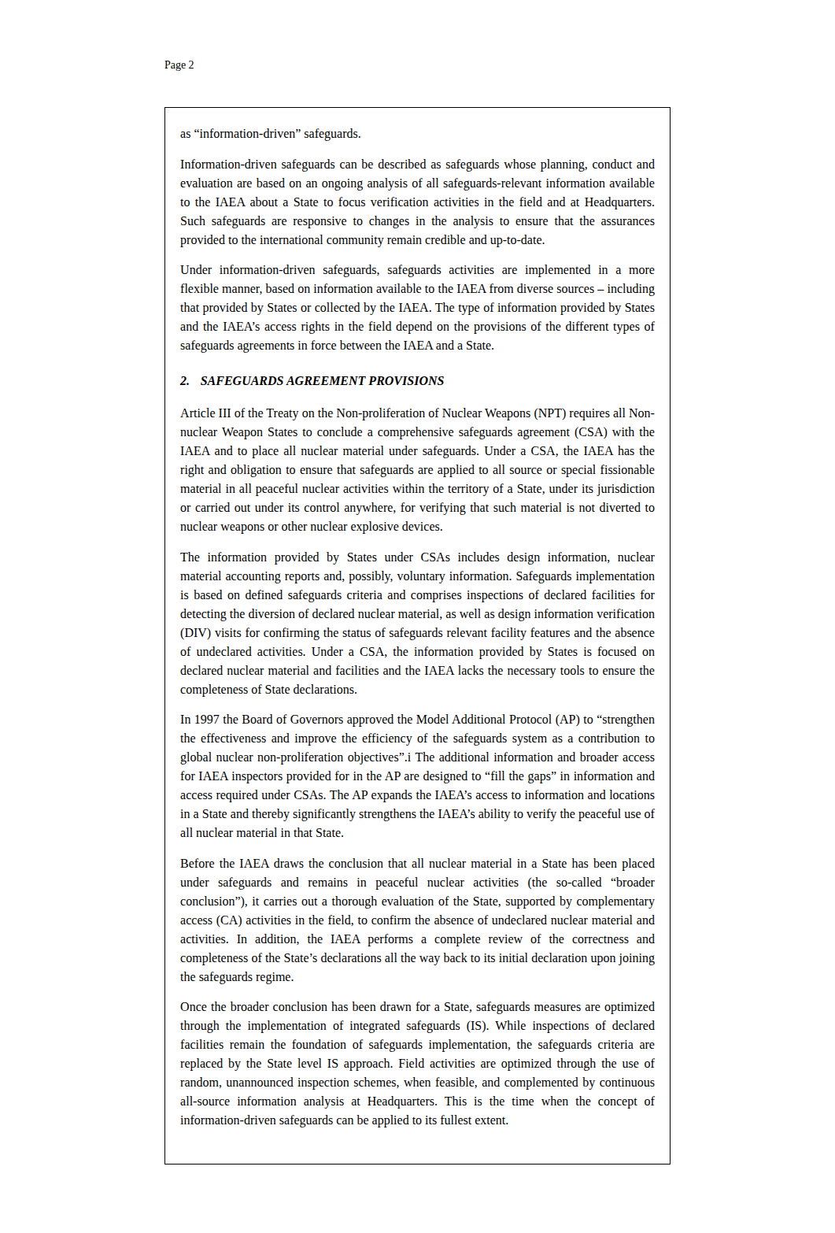Page 2
as “information-driven” safeguards.
Information-driven safeguards can be described as safeguards whose planning, conduct and evaluation are based on an ongoing analysis of all safeguards-relevant information available to the IAEA about a State to focus verification activities in the field and at Headquarters. Such safeguards are responsive to changes in the analysis to ensure that the assurances provided to the international community remain credible and up-to-date.
Under information-driven safeguards, safeguards activities are implemented in a more flexible manner, based on information available to the IAEA from diverse sources – including that provided by States or collected by the IAEA. The type of information provided by States and the IAEA’s access rights in the field depend on the provisions of the different types of safeguards agreements in force between the IAEA and a State.
2. SAFEGUARDS AGREEMENT PROVISIONS
Article III of the Treaty on the Non-proliferation of Nuclear Weapons (NPT) requires all Non-nuclear Weapon States to conclude a comprehensive safeguards agreement (CSA) with the IAEA and to place all nuclear material under safeguards. Under a CSA, the IAEA has the right and obligation to ensure that safeguards are applied to all source or special fissionable material in all peaceful nuclear activities within the territory of a State, under its jurisdiction or carried out under its control anywhere, for verifying that such material is not diverted to nuclear weapons or other nuclear explosive devices.
The information provided by States under CSAs includes design information, nuclear material accounting reports and, possibly, voluntary information. Safeguards implementation is based on defined safeguards criteria and comprises inspections of declared facilities for detecting the diversion of declared nuclear material, as well as design information verification (DIV) visits for confirming the status of safeguards relevant facility features and the absence of undeclared activities. Under a CSA, the information provided by States is focused on declared nuclear material and facilities and the IAEA lacks the necessary tools to ensure the completeness of State declarations.
In 1997 the Board of Governors approved the Model Additional Protocol (AP) to “strengthen the effectiveness and improve the efficiency of the safeguards system as a contribution to global nuclear non-proliferation objectives”.i The additional information and broader access for IAEA inspectors provided for in the AP are designed to “fill the gaps” in information and access required under CSAs. The AP expands the IAEA’s access to information and locations in a State and thereby significantly strengthens the IAEA’s ability to verify the peaceful use of all nuclear material in that State.
Before the IAEA draws the conclusion that all nuclear material in a State has been placed under safeguards and remains in peaceful nuclear activities (the so-called “broader conclusion”), it carries out a thorough evaluation of the State, supported by complementary access (CA) activities in the field, to confirm the absence of undeclared nuclear material and activities. In addition, the IAEA performs a complete review of the correctness and completeness of the State’s declarations all the way back to its initial declaration upon joining the safeguards regime.
Once the broader conclusion has been drawn for a State, safeguards measures are optimized through the implementation of integrated safeguards (IS). While inspections of declared facilities remain the foundation of safeguards implementation, the safeguards criteria are replaced by the State level IS approach. Field activities are optimized through the use of random, unannounced inspection schemes, when feasible, and complemented by continuous all-source information analysis at Headquarters. This is the time when the concept of information-driven safeguards can be applied to its fullest extent.